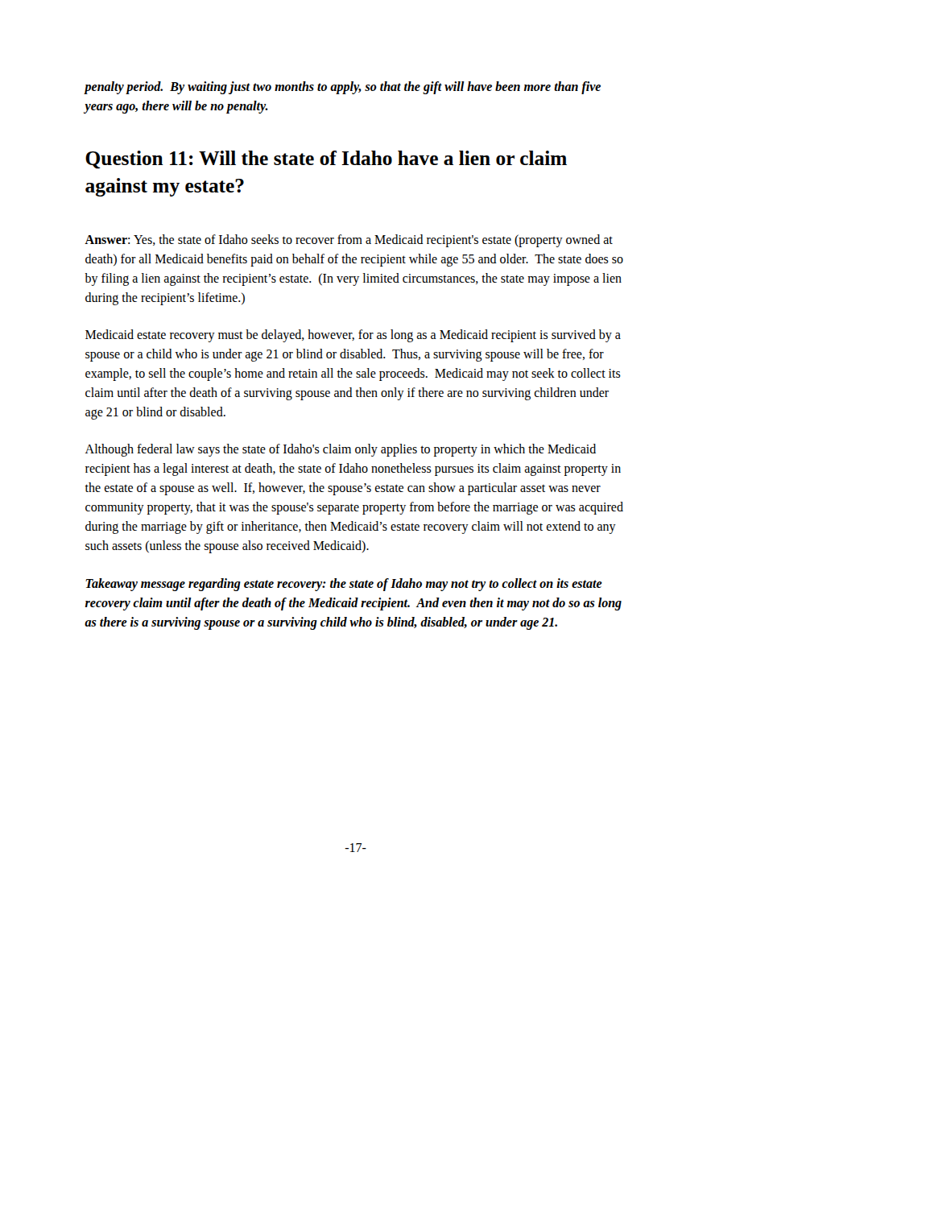penalty period. By waiting just two months to apply, so that the gift will have been more than five years ago, there will be no penalty.
Question 11: Will the state of Idaho have a lien or claim against my estate?
Answer: Yes, the state of Idaho seeks to recover from a Medicaid recipient's estate (property owned at death) for all Medicaid benefits paid on behalf of the recipient while age 55 and older. The state does so by filing a lien against the recipient’s estate. (In very limited circumstances, the state may impose a lien during the recipient’s lifetime.)
Medicaid estate recovery must be delayed, however, for as long as a Medicaid recipient is survived by a spouse or a child who is under age 21 or blind or disabled. Thus, a surviving spouse will be free, for example, to sell the couple’s home and retain all the sale proceeds. Medicaid may not seek to collect its claim until after the death of a surviving spouse and then only if there are no surviving children under age 21 or blind or disabled.
Although federal law says the state of Idaho's claim only applies to property in which the Medicaid recipient has a legal interest at death, the state of Idaho nonetheless pursues its claim against property in the estate of a spouse as well. If, however, the spouse’s estate can show a particular asset was never community property, that it was the spouse's separate property from before the marriage or was acquired during the marriage by gift or inheritance, then Medicaid’s estate recovery claim will not extend to any such assets (unless the spouse also received Medicaid).
Takeaway message regarding estate recovery: the state of Idaho may not try to collect on its estate recovery claim until after the death of the Medicaid recipient. And even then it may not do so as long as there is a surviving spouse or a surviving child who is blind, disabled, or under age 21.
-17-